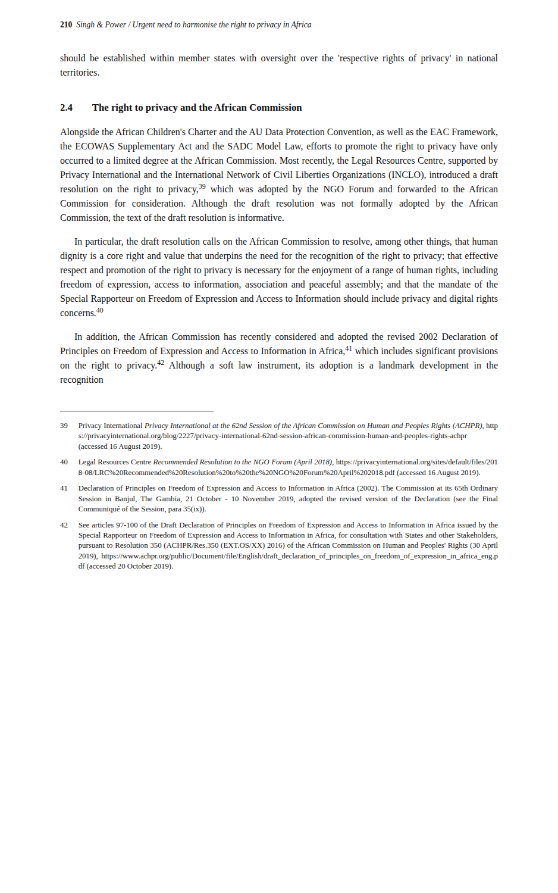210 Singh & Power / Urgent need to harmonise the right to privacy in Africa
should be established within member states with oversight over the 'respective rights of privacy' in national territories.
2.4 The right to privacy and the African Commission
Alongside the African Children's Charter and the AU Data Protection Convention, as well as the EAC Framework, the ECOWAS Supplementary Act and the SADC Model Law, efforts to promote the right to privacy have only occurred to a limited degree at the African Commission. Most recently, the Legal Resources Centre, supported by Privacy International and the International Network of Civil Liberties Organizations (INCLO), introduced a draft resolution on the right to privacy,39 which was adopted by the NGO Forum and forwarded to the African Commission for consideration. Although the draft resolution was not formally adopted by the African Commission, the text of the draft resolution is informative.
In particular, the draft resolution calls on the African Commission to resolve, among other things, that human dignity is a core right and value that underpins the need for the recognition of the right to privacy; that effective respect and promotion of the right to privacy is necessary for the enjoyment of a range of human rights, including freedom of expression, access to information, association and peaceful assembly; and that the mandate of the Special Rapporteur on Freedom of Expression and Access to Information should include privacy and digital rights concerns.40
In addition, the African Commission has recently considered and adopted the revised 2002 Declaration of Principles on Freedom of Expression and Access to Information in Africa,41 which includes significant provisions on the right to privacy.42 Although a soft law instrument, its adoption is a landmark development in the recognition
Privacy International Privacy International at the 62nd Session of the African Commission on Human and Peoples Rights (ACHPR), https://privacyinternational.org/blog/2227/privacy-international-62nd-session-african-commission-human-and-peoples-rights-achpr (accessed 16 August 2019).
Legal Resources Centre Recommended Resolution to the NGO Forum (April 2018), https://privacyinternational.org/sites/default/files/2018-08/LRC%20Recommended%20Resolution%20to%20the%20NGO%20Forum%20April%202018.pdf (accessed 16 August 2019).
Declaration of Principles on Freedom of Expression and Access to Information in Africa (2002). The Commission at its 65th Ordinary Session in Banjul, The Gambia, 21 October - 10 November 2019, adopted the revised version of the Declaration (see the Final Communiqué of the Session, para 35(ix)).
See articles 97-100 of the Draft Declaration of Principles on Freedom of Expression and Access to Information in Africa issued by the Special Rapporteur on Freedom of Expression and Access to Information in Africa, for consultation with States and other Stakeholders, pursuant to Resolution 350 (ACHPR/Res.350 (EXT.OS/XX) 2016) of the African Commission on Human and Peoples' Rights (30 April 2019), https://www.achpr.org/public/Document/file/English/draft_declaration_of_principles_on_freedom_of_expression_in_africa_eng.pdf (accessed 20 October 2019).